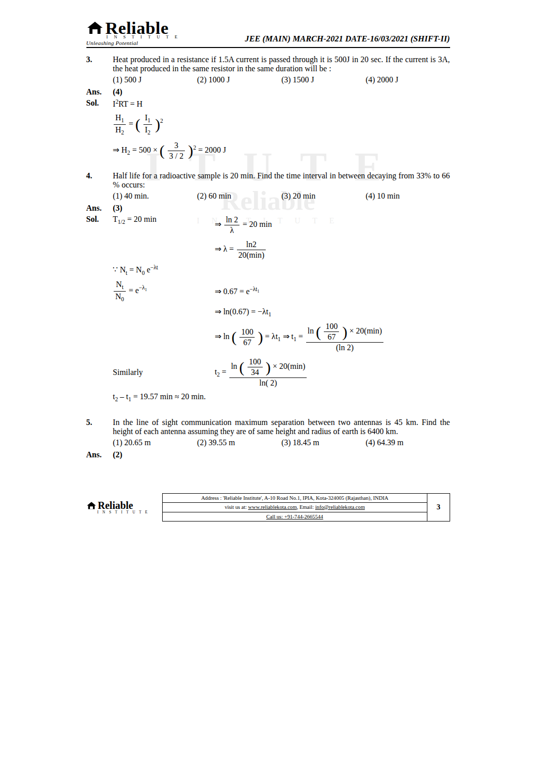I T U T E
Reliable
I N S T I T U T E
Reliable
I N S T I T U T E
Unleashing Potential
JEE (MAIN) MARCH-2021 DATE-16/03/2021 (SHIFT-II)
3.
Heat produced in a resistance if 1.5A current is passed through it is 500J in 20 sec. If the current is 3A, the heat produced in the same resistor in the same duration will be :
(1) 500 J
(2) 1000 J
(3) 1500 J
(4) 2000 J
Ans.
(4)
Sol.
I2RT = H
H1 H2 = ( I1 I2 ) 2
⇒ H2 = 500 × ( 3 3 / 2 ) 2 = 2000 J
4.
Half life for a radioactive sample is 20 min. Find the time interval in between decaying from 33% to 66 % occurs:
(1) 40 min.
(2) 60 min
(3) 20 min
(4) 10 min
Ans.
(3)
Sol.
T1/2 = 20 min
⇒ ln 2 λ = 20 min
⇒ λ = ln2 20(min)
∵ Nt = N0 e−λt
Nt N0 = e−λ1
⇒ 0.67 = e−λt1
⇒ ln(0.67) = −λt1
⇒ ln ( 100 67 ) = λt1 ⇒ t1 = ln ( 100 67 ) × 20(min) (ln 2)
Similarly
t2 = ln ( 100 34 ) × 20(min) ln( 2)
t2 – t1 = 19.57 min ≈ 20 min.
5.
In the line of sight communication maximum separation between two antennas is 45 km. Find the height of each antenna assuming they are of same height and radius of earth is 6400 km.
(1) 20.65 m
(2) 39.55 m
(3) 18.45 m
(4) 64.39 m
Ans.
(2)
Reliable
I N S T I T U T E
Address : 'Reliable Institute', A-10 Road No.1, IPIA, Kota-324005 (Rajasthan), INDIA
visit us at: www.reliablekota.com, Email: info@reliablekota.com
Call us: +91-744-2665544
3